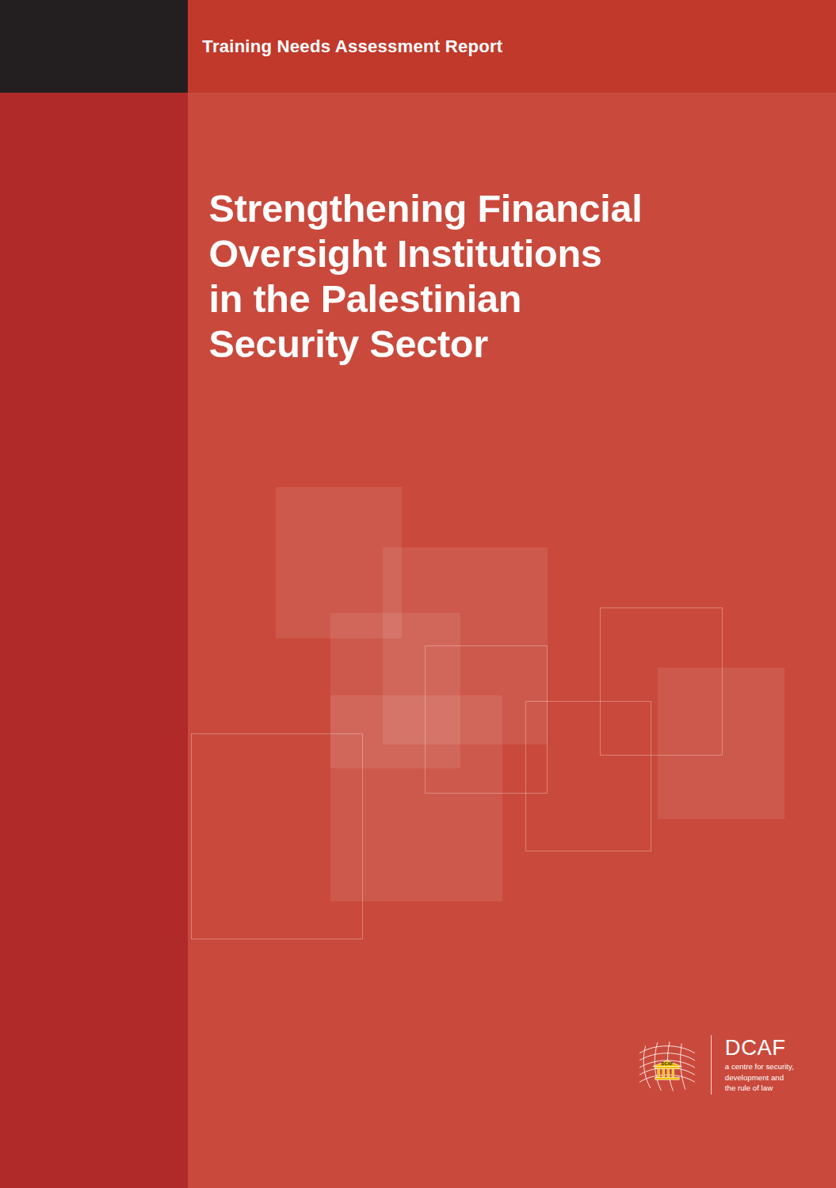Training Needs Assessment Report
Strengthening Financial
Oversight Institutions
in the Palestinian
Security Sector
DCAF
DCAF
a centre for security,
development and
the rule of law